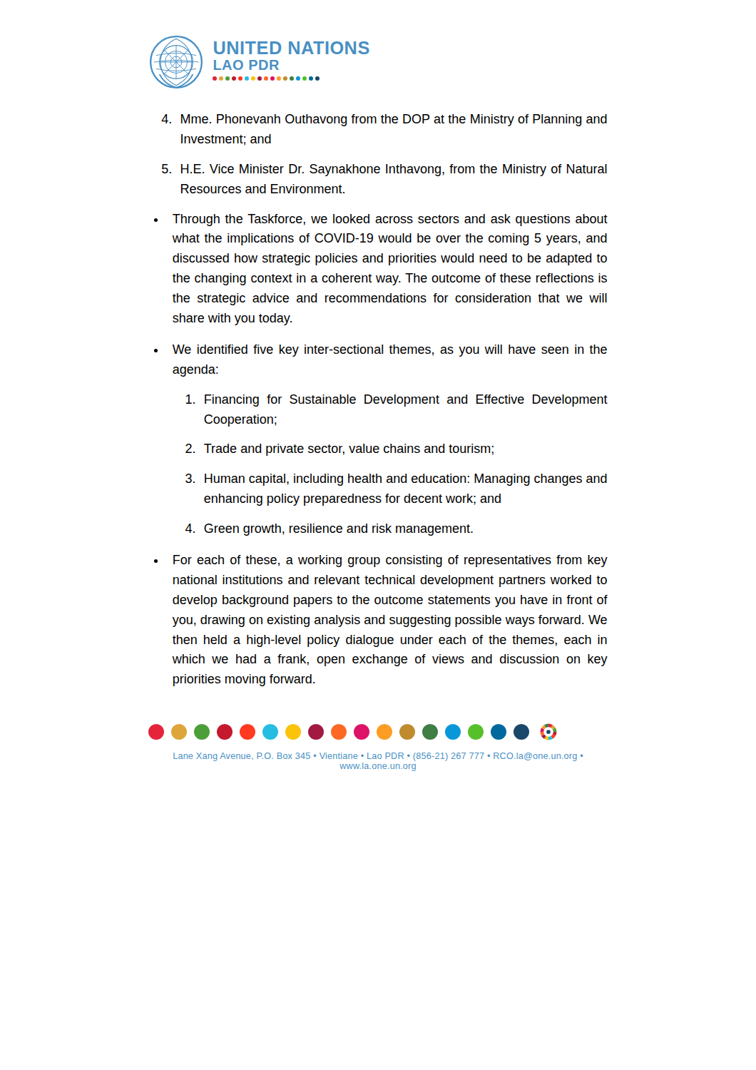UNITED NATIONS
LAO PDR
Mme. Phonevanh Outhavong from the DOP at the Ministry of Planning and Investment; and
H.E. Vice Minister Dr. Saynakhone Inthavong, from the Ministry of Natural Resources and Environment.
Through the Taskforce, we looked across sectors and ask questions about what the implications of COVID-19 would be over the coming 5 years, and discussed how strategic policies and priorities would need to be adapted to the changing context in a coherent way. The outcome of these reflections is the strategic advice and recommendations for consideration that we will share with you today.
We identified five key inter-sectional themes, as you will have seen in the agenda:
Financing for Sustainable Development and Effective Development Cooperation;
Trade and private sector, value chains and tourism;
Human capital, including health and education: Managing changes and enhancing policy preparedness for decent work; and
Green growth, resilience and risk management.
For each of these, a working group consisting of representatives from key national institutions and relevant technical development partners worked to develop background papers to the outcome statements you have in front of you, drawing on existing analysis and suggesting possible ways forward. We then held a high-level policy dialogue under each of the themes, each in which we had a frank, open exchange of views and discussion on key priorities moving forward.
Lane Xang Avenue, P.O. Box 345 • Vientiane • Lao PDR • (856-21) 267 777 • RCO.la@one.un.org • www.la.one.un.org